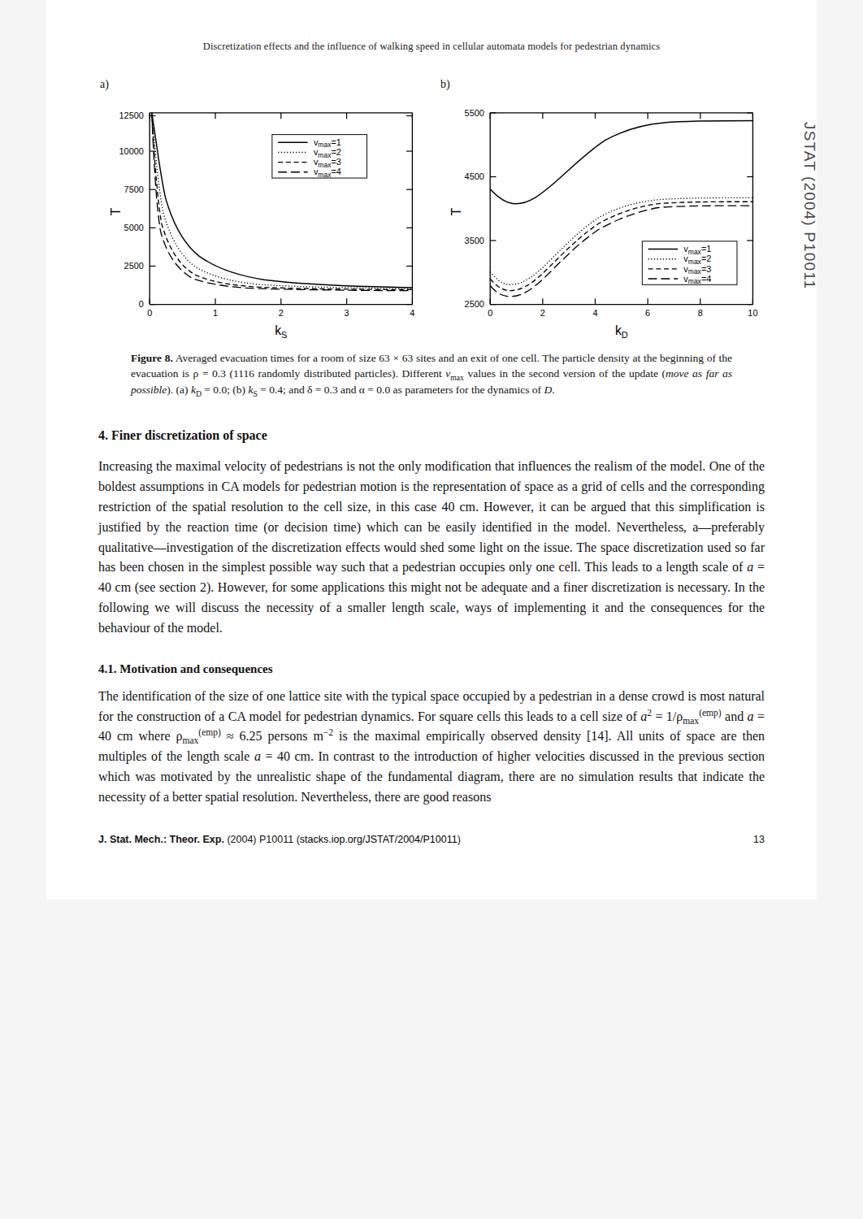Discretization effects and the influence of walking speed in cellular automata models for pedestrian dynamics
JSTAT (2004) P10011
a)
0 2500 5000 7500 10000 12500 0 1 2 3 4 kS T vmax=1 vmax=2 vmax=3 vmax=4
b)
2500 3500 4500 5500 0 2 4 6 8 10 kD T vmax=1 vmax=2 vmax=3 vmax=4
Figure 8. Averaged evacuation times for a room of size 63 × 63 sites and an exit of one cell. The particle density at the beginning of the evacuation is ρ = 0.3 (1116 randomly distributed particles). Different vmax values in the second version of the update (move as far as possible). (a) kD = 0.0; (b) kS = 0.4; and δ = 0.3 and α = 0.0 as parameters for the dynamics of D.
4. Finer discretization of space
Increasing the maximal velocity of pedestrians is not the only modification that influences the realism of the model. One of the boldest assumptions in CA models for pedestrian motion is the representation of space as a grid of cells and the corresponding restriction of the spatial resolution to the cell size, in this case 40 cm. However, it can be argued that this simplification is justified by the reaction time (or decision time) which can be easily identified in the model. Nevertheless, a—preferably qualitative—investigation of the discretization effects would shed some light on the issue. The space discretization used so far has been chosen in the simplest possible way such that a pedestrian occupies only one cell. This leads to a length scale of a = 40 cm (see section 2). However, for some applications this might not be adequate and a finer discretization is necessary. In the following we will discuss the necessity of a smaller length scale, ways of implementing it and the consequences for the behaviour of the model.
4.1. Motivation and consequences
The identification of the size of one lattice site with the typical space occupied by a pedestrian in a dense crowd is most natural for the construction of a CA model for pedestrian dynamics. For square cells this leads to a cell size of a2 = 1/ρmax(emp) and a = 40 cm where ρmax(emp) ≈ 6.25 persons m−2 is the maximal empirically observed density [14]. All units of space are then multiples of the length scale a = 40 cm. In contrast to the introduction of higher velocities discussed in the previous section which was motivated by the unrealistic shape of the fundamental diagram, there are no simulation results that indicate the necessity of a better spatial resolution. Nevertheless, there are good reasons
J. Stat. Mech.: Theor. Exp. (2004) P10011 (stacks.iop.org/JSTAT/2004/P10011)
13